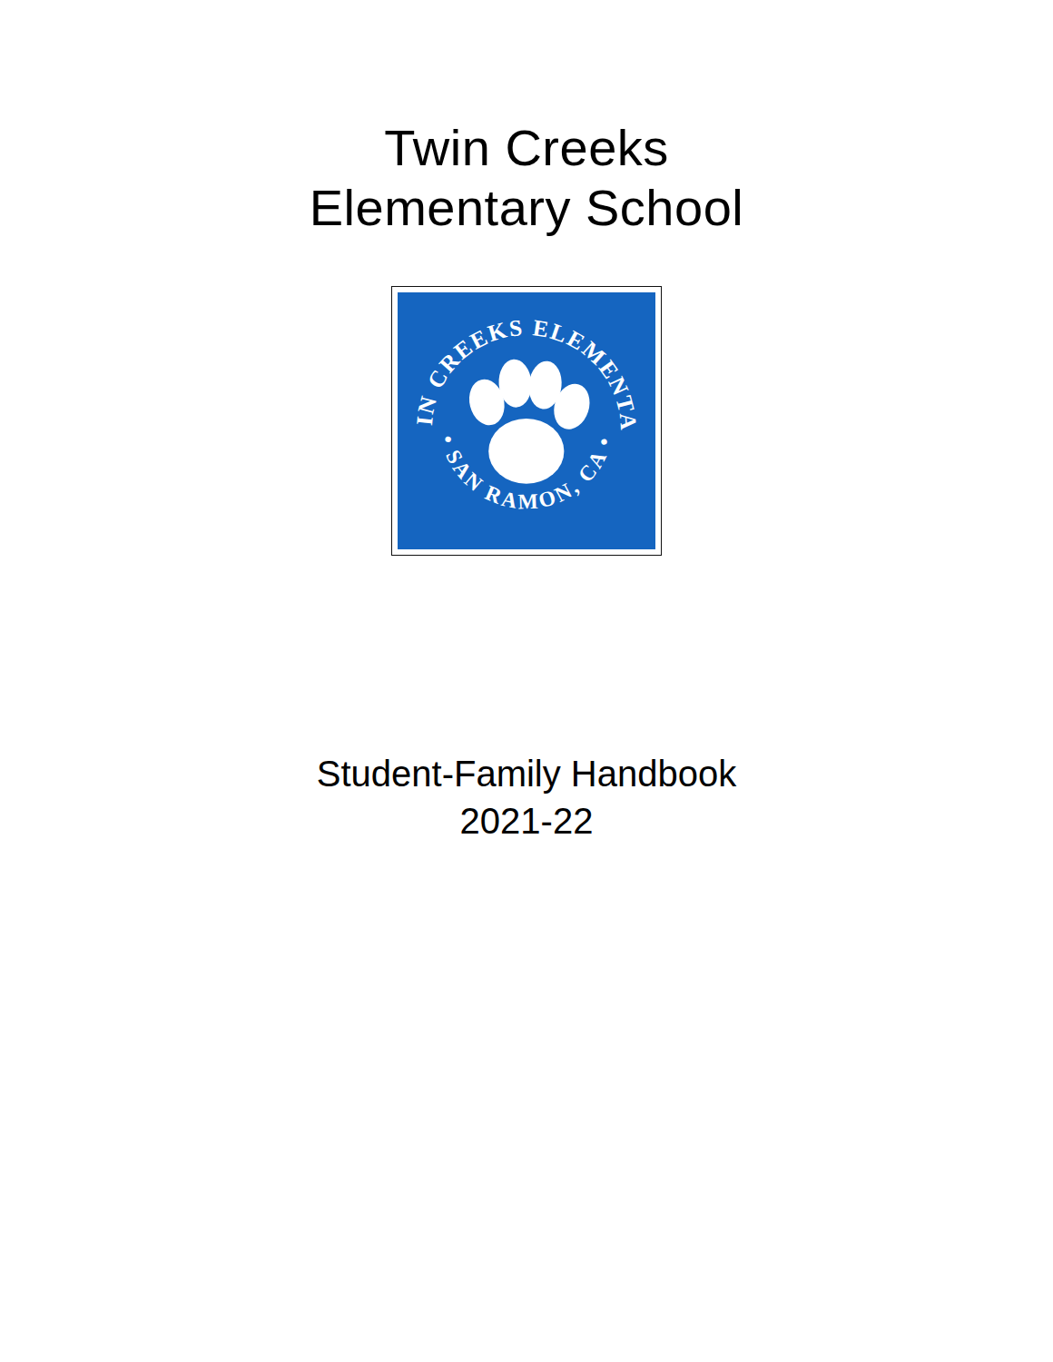Twin Creeks
Elementary School
TWIN CREEKS ELEMENTARY • SAN RAMON, CA •
Student-Family Handbook 2021-22